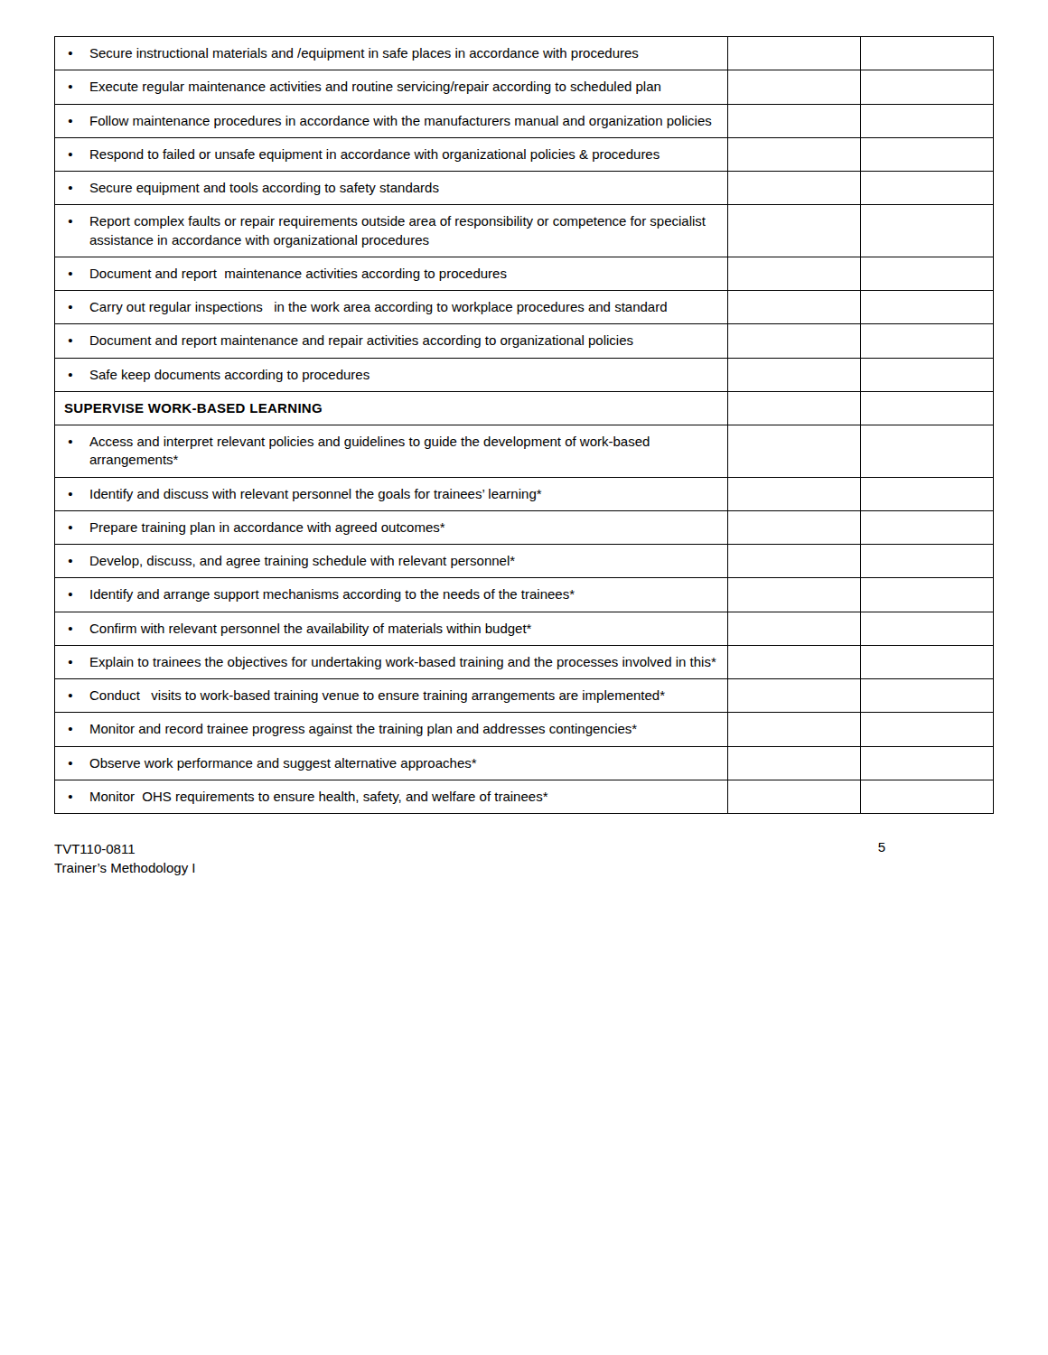| • Secure instructional materials and /equipment in safe places in accordance with procedures | | |
| • Execute regular maintenance activities and routine servicing/repair according to scheduled plan | | |
| • Follow maintenance procedures in accordance with the manufacturers manual and organization policies | | |
| • Respond to failed or unsafe equipment in accordance with organizational policies & procedures | | |
| • Secure equipment and tools according to safety standards | | |
| • Report complex faults or repair requirements outside area of responsibility or competence for specialist assistance in accordance with organizational procedures | | |
| • Document and report maintenance activities according to procedures | | |
| • Carry out regular inspections in the work area according to workplace procedures and standard | | |
| • Document and report maintenance and repair activities according to organizational policies | | |
| • Safe keep documents according to procedures | | |
| SUPERVISE WORK-BASED LEARNING | | |
| • Access and interpret relevant policies and guidelines to guide the development of work-based arrangements* | | |
| • Identify and discuss with relevant personnel the goals for trainees’ learning* | | |
| • Prepare training plan in accordance with agreed outcomes* | | |
| • Develop, discuss, and agree training schedule with relevant personnel* | | |
| • Identify and arrange support mechanisms according to the needs of the trainees* | | |
| • Confirm with relevant personnel the availability of materials within budget* | | |
| • Explain to trainees the objectives for undertaking work-based training and the processes involved in this* | | |
| • Conduct visits to work-based training venue to ensure training arrangements are implemented* | | |
| • Monitor and record trainee progress against the training plan and addresses contingencies* | | |
| • Observe work performance and suggest alternative approaches* | | |
| • Monitor OHS requirements to ensure health, safety, and welfare of trainees* | | |
TVT110-0811
Trainer’s Methodology I
5